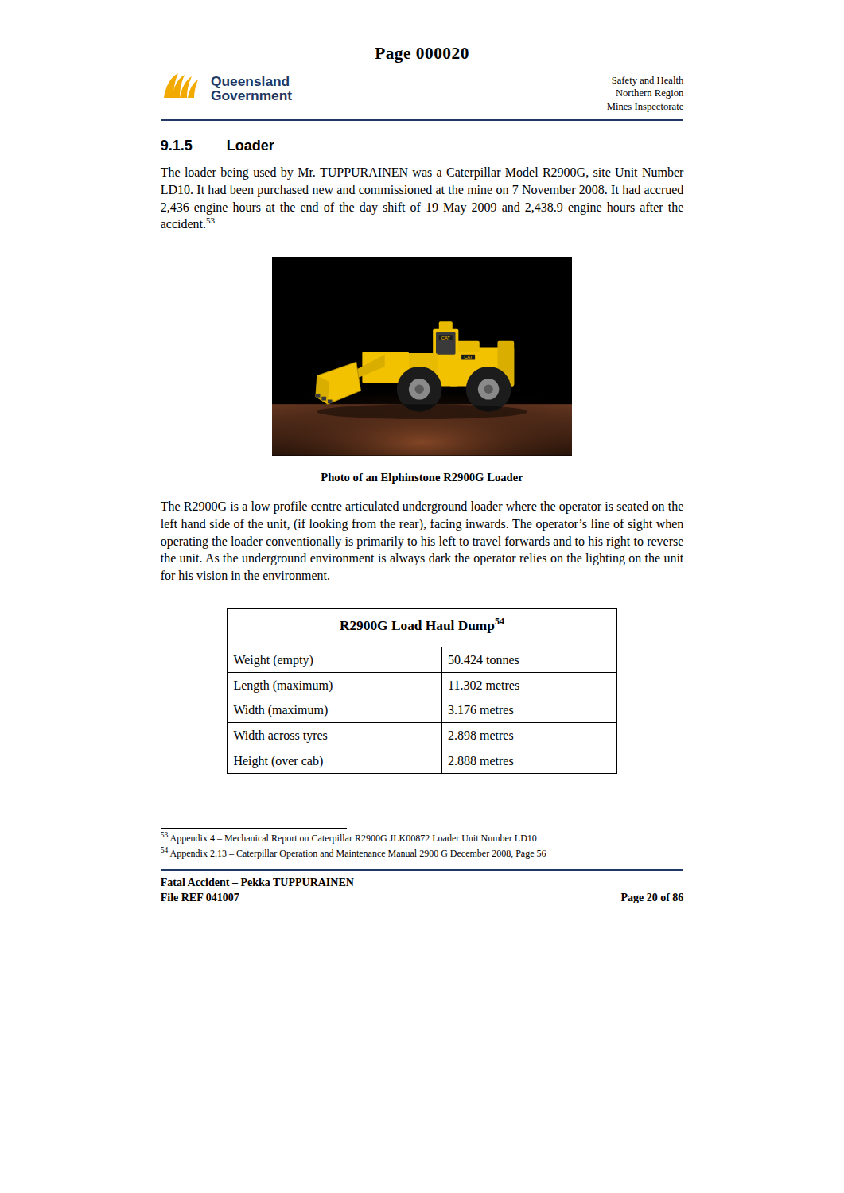Page 000020
Queensland Government
Safety and Health
Northern Region
Mines Inspectorate
9.1.5 Loader
The loader being used by Mr. TUPPURAINEN was a Caterpillar Model R2900G, site Unit Number LD10. It had been purchased new and commissioned at the mine on 7 November 2008. It had accrued 2,436 engine hours at the end of the day shift of 19 May 2009 and 2,438.9 engine hours after the accident.53
CAT CAT
Photo of an Elphinstone R2900G Loader
The R2900G is a low profile centre articulated underground loader where the operator is seated on the left hand side of the unit, (if looking from the rear), facing inwards. The operator’s line of sight when operating the loader conventionally is primarily to his left to travel forwards and to his right to reverse the unit. As the underground environment is always dark the operator relies on the lighting on the unit for his vision in the environment.
| R2900G Load Haul Dump 54 |
| --- |
| Weight (empty) | 50.424 tonnes |
| Length (maximum) | 11.302 metres |
| Width (maximum) | 3.176 metres |
| Width across tyres | 2.898 metres |
| Height (over cab) | 2.888 metres |
53 Appendix 4 – Mechanical Report on Caterpillar R2900G JLK00872 Loader Unit Number LD10
54 Appendix 2.13 – Caterpillar Operation and Maintenance Manual 2900 G December 2008, Page 56
Fatal Accident – Pekka TUPPURAINEN File REF 041007
Page 20 of 86